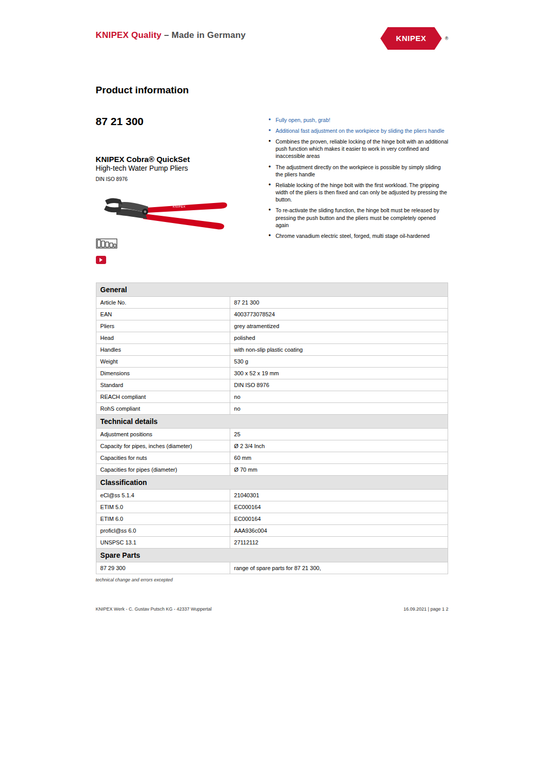KNIPEX Quality – Made in Germany
KNIPEX
®
Product information
87 21 300
KNIPEX Cobra® QuickSet
High-tech Water Pump Pliers
DIN ISO 8976
KNIPEX
Fully open, push, grab!
Additional fast adjustment on the workpiece by sliding the pliers handle
Combines the proven, reliable locking of the hinge bolt with an additional push function which makes it easier to work in very confined and inaccessible areas
The adjustment directly on the workpiece is possible by simply sliding the pliers handle
Reliable locking of the hinge bolt with the first workload. The gripping width of the pliers is then fixed and can only be adjusted by pressing the button.
To re-activate the sliding function, the hinge bolt must be released by pressing the push button and the pliers must be completely opened again
Chrome vanadium electric steel, forged, multi stage oil-hardened
General
| Article No. | 87 21 300 |
| EAN | 4003773078524 |
| Pliers | grey atramentized |
| Head | polished |
| Handles | with non-slip plastic coating |
| Weight | 530 g |
| Dimensions | 300 x 52 x 19 mm |
| Standard | DIN ISO 8976 |
| REACH compliant | no |
| RohS compliant | no |
Technical details
| Adjustment positions | 25 |
| Capacity for pipes, inches (diameter) | Ø 2 3/4 Inch |
| Capacities for nuts | 60 mm |
| Capacities for pipes (diameter) | Ø 70 mm |
Classification
| eCl@ss 5.1.4 | 21040301 |
| ETIM 5.0 | EC000164 |
| ETIM 6.0 | EC000164 |
| proficl@ss 6.0 | AAA936c004 |
| UNSPSC 13.1 | 27112112 |
Spare Parts
| 87 29 300 | range of spare parts for 87 21 300, |
technical change and errors excepted
KNIPEX Werk - C. Gustav Putsch KG - 42337 Wuppertal 16.09.2021 | page 1 2